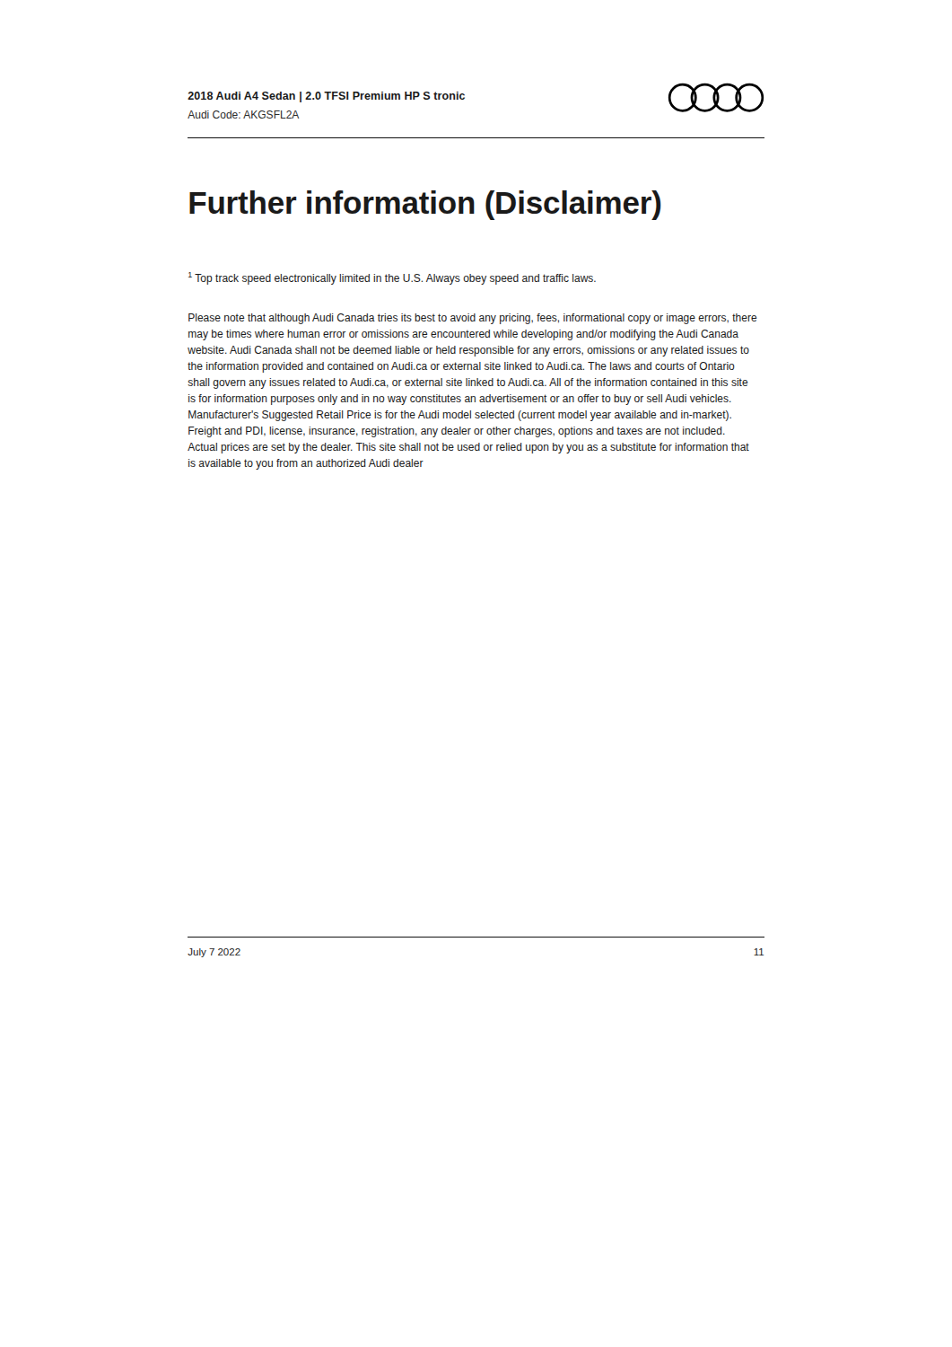2018 Audi A4 Sedan | 2.0 TFSI Premium HP S tronic
Audi Code: AKGSFL2A
Further information (Disclaimer)
1 Top track speed electronically limited in the U.S. Always obey speed and traffic laws.
Please note that although Audi Canada tries its best to avoid any pricing, fees, informational copy or image errors, there may be times where human error or omissions are encountered while developing and/or modifying the Audi Canada website. Audi Canada shall not be deemed liable or held responsible for any errors, omissions or any related issues to the information provided and contained on Audi.ca or external site linked to Audi.ca. The laws and courts of Ontario shall govern any issues related to Audi.ca, or external site linked to Audi.ca. All of the information contained in this site is for information purposes only and in no way constitutes an advertisement or an offer to buy or sell Audi vehicles. Manufacturer's Suggested Retail Price is for the Audi model selected (current model year available and in-market). Freight and PDI, license, insurance, registration, any dealer or other charges, options and taxes are not included. Actual prices are set by the dealer. This site shall not be used or relied upon by you as a substitute for information that is available to you from an authorized Audi dealer
July 7 2022 11